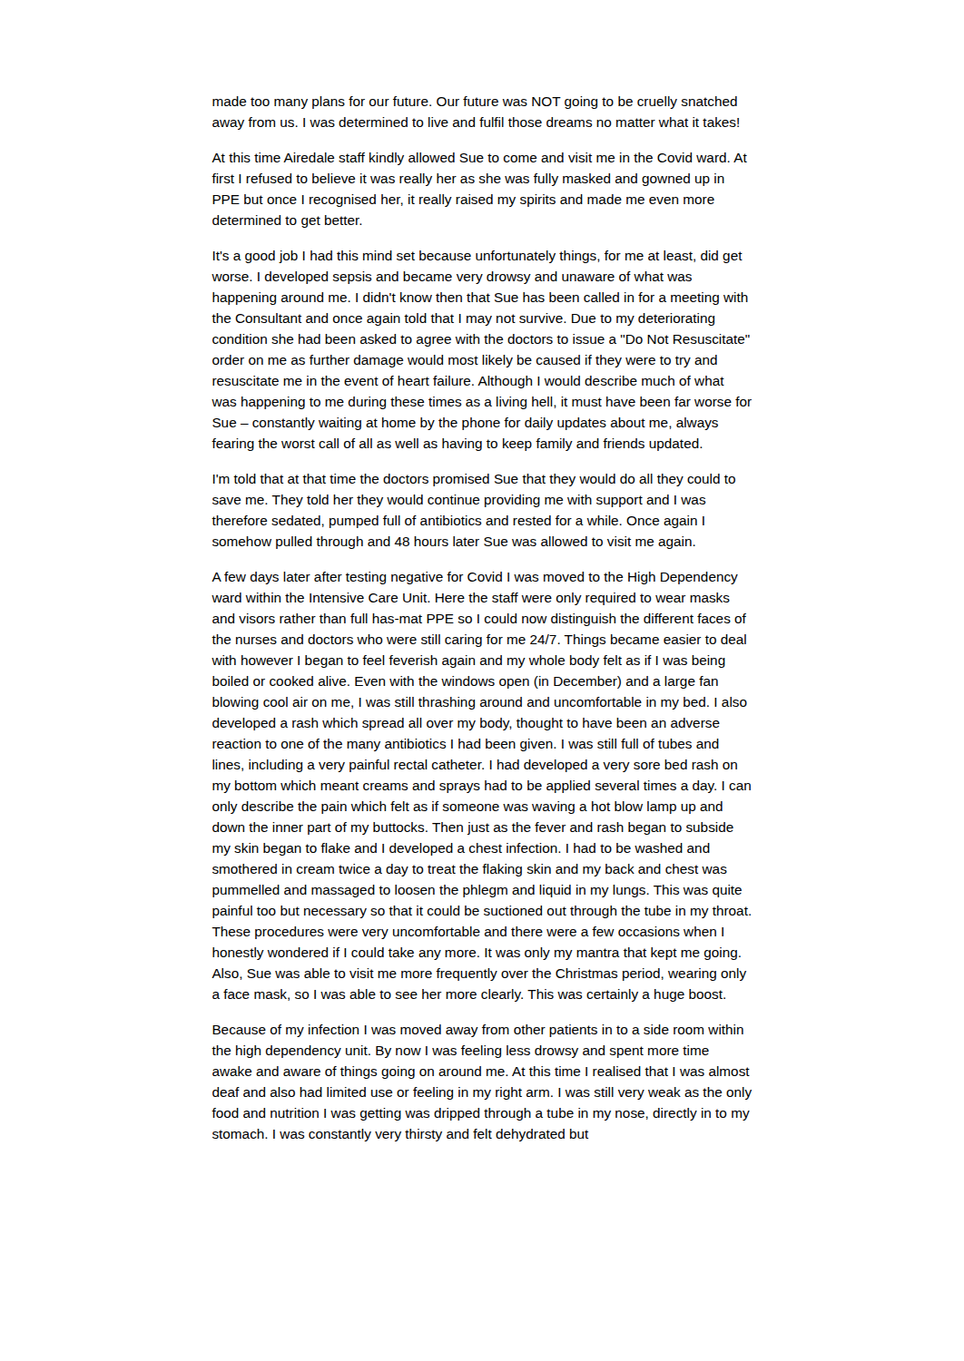made too many plans for our future. Our future was NOT going to be cruelly snatched away from us. I was determined to live and fulfil those dreams no matter what it takes!
At this time Airedale staff kindly allowed Sue to come and visit me in the Covid ward. At first I refused to believe it was really her as she was fully masked and gowned up in PPE but once I recognised her, it really raised my spirits and made me even more determined to get better.
It's a good job I had this mind set because unfortunately things, for me at least, did get worse. I developed sepsis and became very drowsy and unaware of what was happening around me. I didn't know then that Sue has been called in for a meeting with the Consultant and once again told that I may not survive. Due to my deteriorating condition she had been asked to agree with the doctors to issue a "Do Not Resuscitate" order on me as further damage would most likely be caused if they were to try and resuscitate me in the event of heart failure. Although I would describe much of what was happening to me during these times as a living hell, it must have been far worse for Sue – constantly waiting at home by the phone for daily updates about me, always fearing the worst call of all as well as having to keep family and friends updated.
I'm told that at that time the doctors promised Sue that they would do all they could to save me. They told her they would continue providing me with support and I was therefore sedated, pumped full of antibiotics and rested for a while. Once again I somehow pulled through and 48 hours later Sue was allowed to visit me again.
A few days later after testing negative for Covid I was moved to the High Dependency ward within the Intensive Care Unit. Here the staff were only required to wear masks and visors rather than full has-mat PPE so I could now distinguish the different faces of the nurses and doctors who were still caring for me 24/7. Things became easier to deal with however I began to feel feverish again and my whole body felt as if I was being boiled or cooked alive. Even with the windows open (in December) and a large fan blowing cool air on me, I was still thrashing around and uncomfortable in my bed. I also developed a rash which spread all over my body, thought to have been an adverse reaction to one of the many antibiotics I had been given. I was still full of tubes and lines, including a very painful rectal catheter. I had developed a very sore bed rash on my bottom which meant creams and sprays had to be applied several times a day. I can only describe the pain which felt as if someone was waving a hot blow lamp up and down the inner part of my buttocks. Then just as the fever and rash began to subside my skin began to flake and I developed a chest infection. I had to be washed and smothered in cream twice a day to treat the flaking skin and my back and chest was pummelled and massaged to loosen the phlegm and liquid in my lungs. This was quite painful too but necessary so that it could be suctioned out through the tube in my throat. These procedures were very uncomfortable and there were a few occasions when I honestly wondered if I could take any more. It was only my mantra that kept me going. Also, Sue was able to visit me more frequently over the Christmas period, wearing only a face mask, so I was able to see her more clearly. This was certainly a huge boost.
Because of my infection I was moved away from other patients in to a side room within the high dependency unit. By now I was feeling less drowsy and spent more time awake and aware of things going on around me. At this time I realised that I was almost deaf and also had limited use or feeling in my right arm. I was still very weak as the only food and nutrition I was getting was dripped through a tube in my nose, directly in to my stomach. I was constantly very thirsty and felt dehydrated but